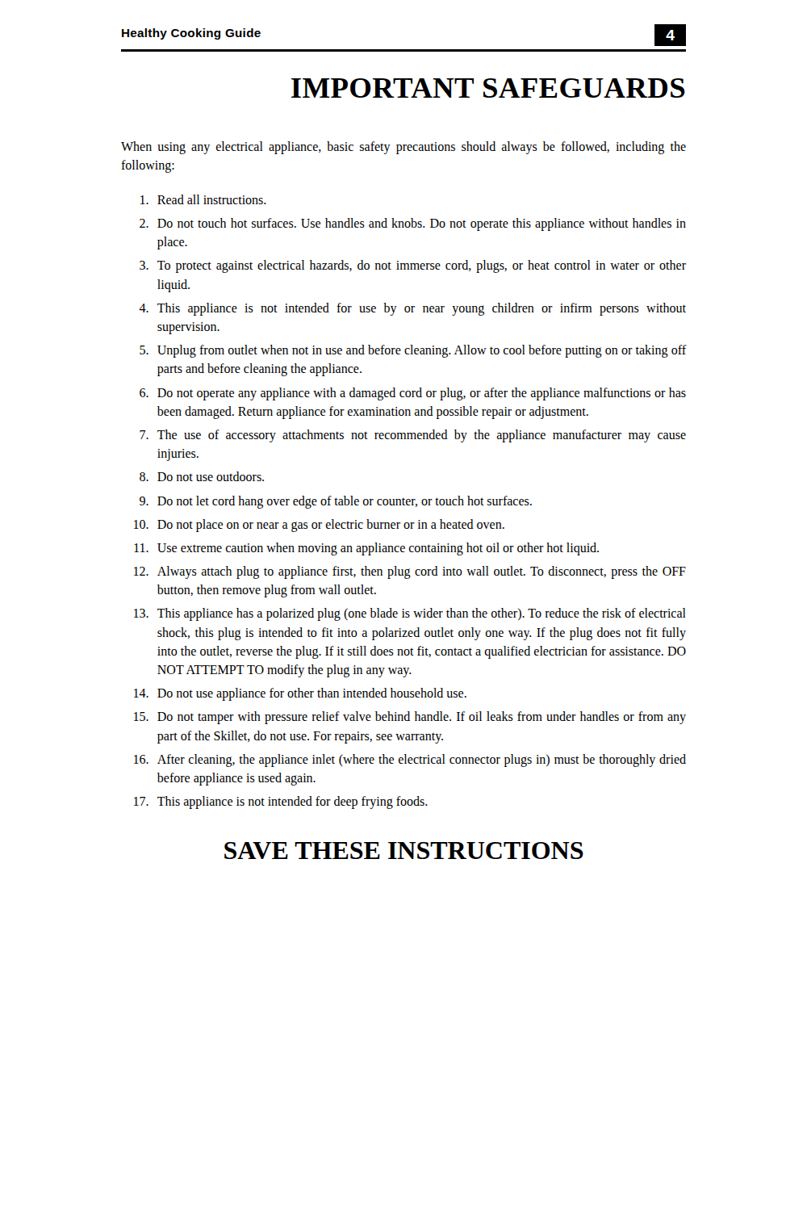Healthy Cooking Guide
4
IMPORTANT SAFEGUARDS
When using any electrical appliance, basic safety precautions should always be followed, including the following:
Read all instructions.
Do not touch hot surfaces. Use handles and knobs. Do not operate this appliance without handles in place.
To protect against electrical hazards, do not immerse cord, plugs, or heat control in water or other liquid.
This appliance is not intended for use by or near young children or infirm persons without supervision.
Unplug from outlet when not in use and before cleaning. Allow to cool before putting on or taking off parts and before cleaning the appliance.
Do not operate any appliance with a damaged cord or plug, or after the appliance malfunctions or has been damaged. Return appliance for examination and possible repair or adjustment.
The use of accessory attachments not recommended by the appliance manufacturer may cause injuries.
Do not use outdoors.
Do not let cord hang over edge of table or counter, or touch hot surfaces.
Do not place on or near a gas or electric burner or in a heated oven.
Use extreme caution when moving an appliance containing hot oil or other hot liquid.
Always attach plug to appliance first, then plug cord into wall outlet. To disconnect, press the OFF button, then remove plug from wall outlet.
This appliance has a polarized plug (one blade is wider than the other). To reduce the risk of electrical shock, this plug is intended to fit into a polarized outlet only one way. If the plug does not fit fully into the outlet, reverse the plug. If it still does not fit, contact a qualified electrician for assistance. DO NOT ATTEMPT TO modify the plug in any way.
Do not use appliance for other than intended household use.
Do not tamper with pressure relief valve behind handle. If oil leaks from under handles or from any part of the Skillet, do not use. For repairs, see warranty.
After cleaning, the appliance inlet (where the electrical connector plugs in) must be thoroughly dried before appliance is used again.
This appliance is not intended for deep frying foods.
SAVE THESE INSTRUCTIONS